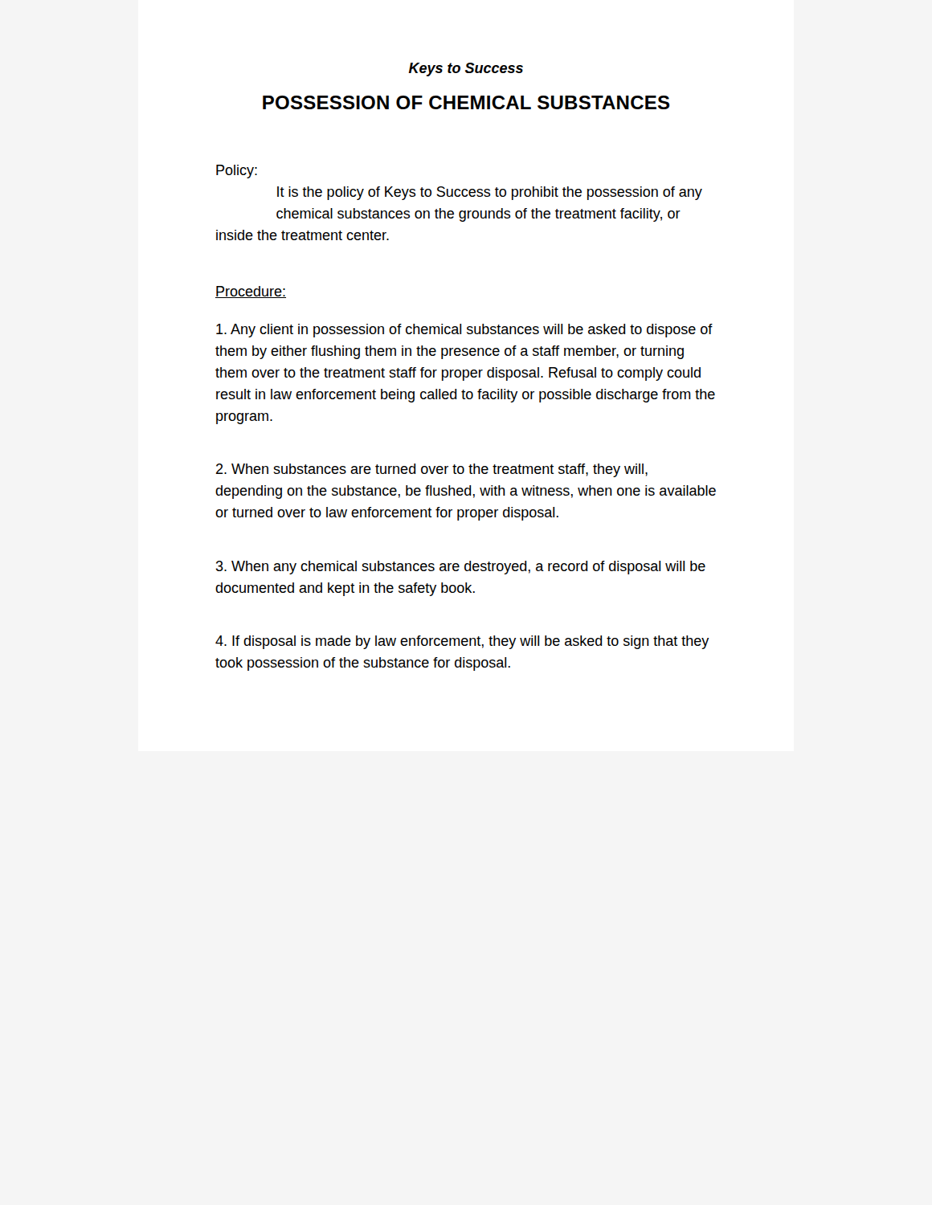Keys to Success
POSSESSION OF CHEMICAL SUBSTANCES
Policy: It is the policy of Keys to Success to prohibit the possession of any chemical substances on the grounds of the treatment facility, or inside the treatment center.
Procedure:
1. Any client in possession of chemical substances will be asked to dispose of them by either flushing them in the presence of a staff member, or turning them over to the treatment staff for proper disposal. Refusal to comply could result in law enforcement being called to facility or possible discharge from the program.
2. When substances are turned over to the treatment staff, they will, depending on the substance, be flushed, with a witness, when one is available or turned over to law enforcement for proper disposal.
3. When any chemical substances are destroyed, a record of disposal will be documented and kept in the safety book.
4. If disposal is made by law enforcement, they will be asked to sign that they took possession of the substance for disposal.